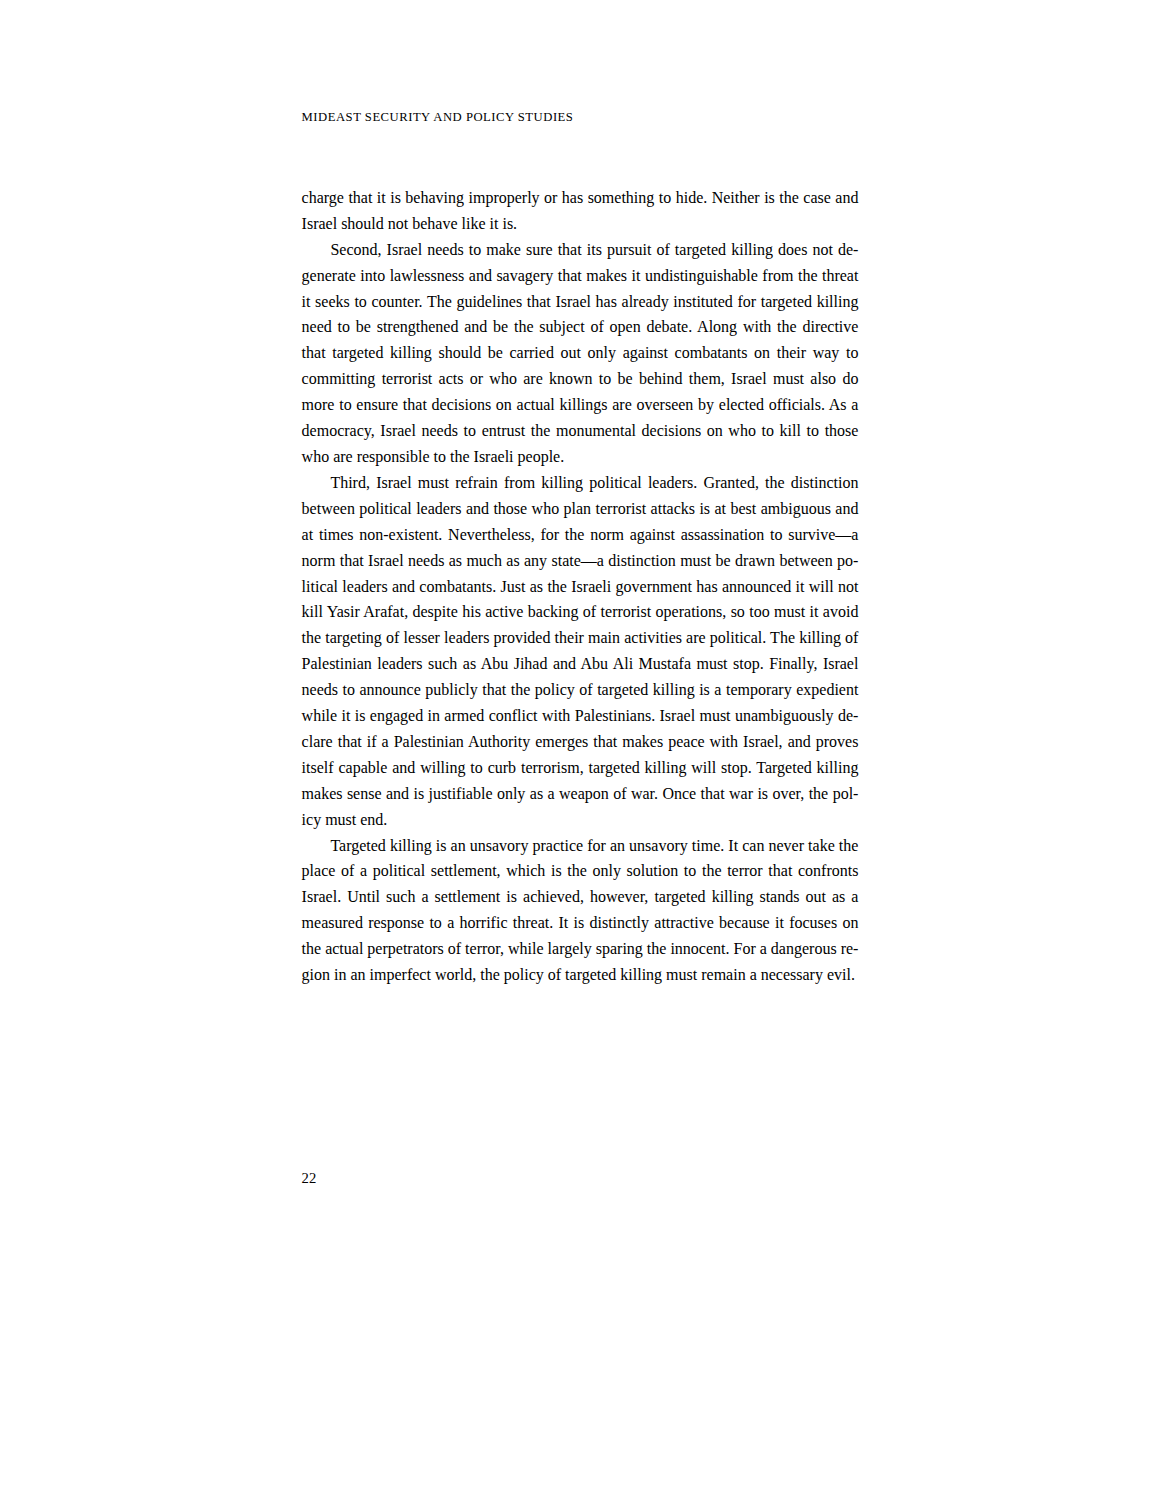Mideast Security and Policy Studies
charge that it is behaving improperly or has something to hide. Neither is the case and Israel should not behave like it is.
Second, Israel needs to make sure that its pursuit of targeted killing does not degenerate into lawlessness and savagery that makes it undistinguishable from the threat it seeks to counter. The guidelines that Israel has already instituted for targeted killing need to be strengthened and be the subject of open debate. Along with the directive that targeted killing should be carried out only against combatants on their way to committing terrorist acts or who are known to be behind them, Israel must also do more to ensure that decisions on actual killings are overseen by elected officials. As a democracy, Israel needs to entrust the monumental decisions on who to kill to those who are responsible to the Israeli people.
Third, Israel must refrain from killing political leaders. Granted, the distinction between political leaders and those who plan terrorist attacks is at best ambiguous and at times non-existent. Nevertheless, for the norm against assassination to survive—a norm that Israel needs as much as any state—a distinction must be drawn between political leaders and combatants. Just as the Israeli government has announced it will not kill Yasir Arafat, despite his active backing of terrorist operations, so too must it avoid the targeting of lesser leaders provided their main activities are political. The killing of Palestinian leaders such as Abu Jihad and Abu Ali Mustafa must stop. Finally, Israel needs to announce publicly that the policy of targeted killing is a temporary expedient while it is engaged in armed conflict with Palestinians. Israel must unambiguously declare that if a Palestinian Authority emerges that makes peace with Israel, and proves itself capable and willing to curb terrorism, targeted killing will stop. Targeted killing makes sense and is justifiable only as a weapon of war. Once that war is over, the policy must end.
Targeted killing is an unsavory practice for an unsavory time. It can never take the place of a political settlement, which is the only solution to the terror that confronts Israel. Until such a settlement is achieved, however, targeted killing stands out as a measured response to a horrific threat. It is distinctly attractive because it focuses on the actual perpetrators of terror, while largely sparing the innocent. For a dangerous region in an imperfect world, the policy of targeted killing must remain a necessary evil.
22